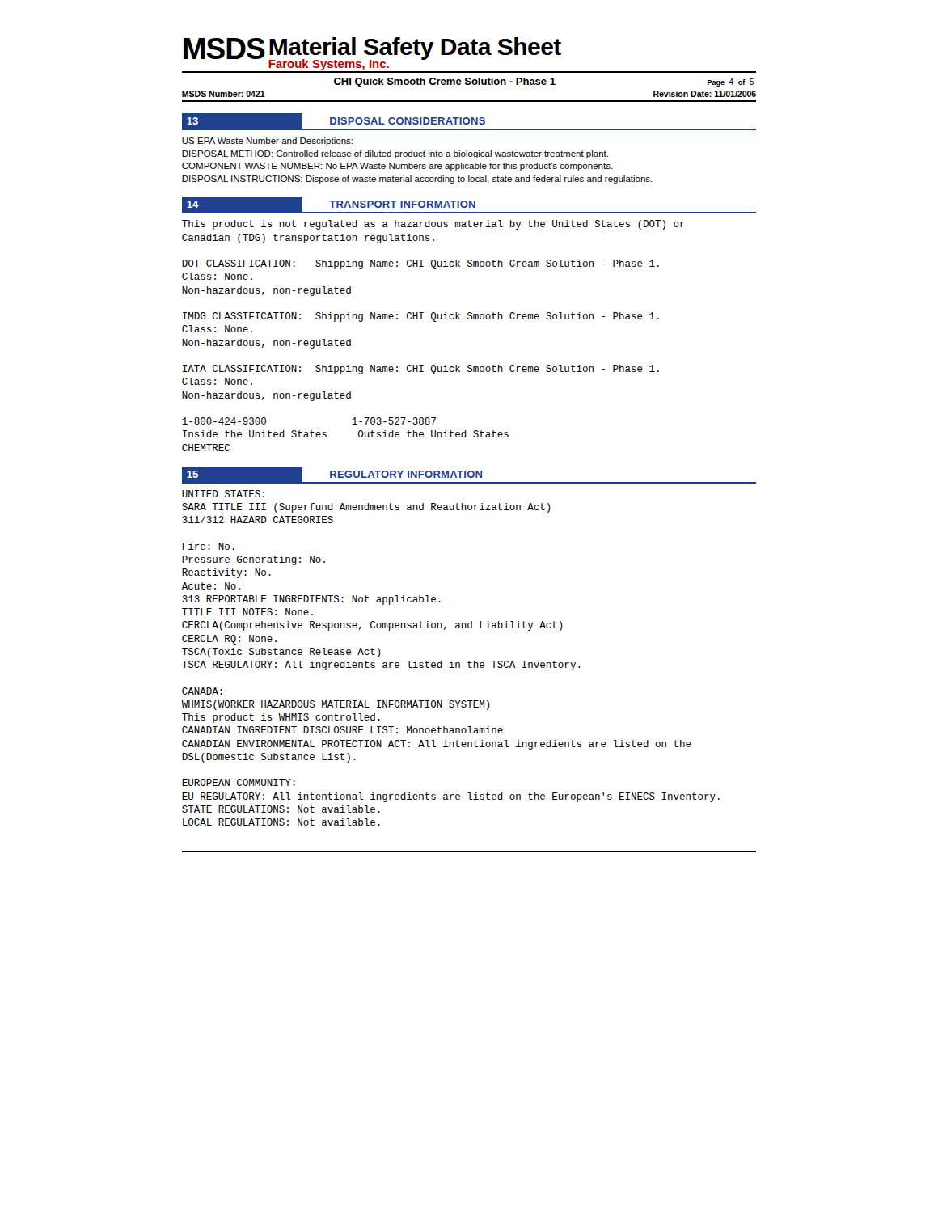MSDS
Material Safety Data Sheet
Farouk Systems, Inc.
CHI Quick Smooth Creme Solution - Phase 1
Page 4 of 5
MSDS Number: 0421
Revision Date: 11/01/2006
13
DISPOSAL CONSIDERATIONS
US EPA Waste Number and Descriptions:
DISPOSAL METHOD: Controlled release of diluted product into a biological wastewater treatment plant.
COMPONENT WASTE NUMBER: No EPA Waste Numbers are applicable for this product's components.
DISPOSAL INSTRUCTIONS: Dispose of waste material according to local, state and federal rules and regulations.
14
TRANSPORT INFORMATION
This product is not regulated as a hazardous material by the United States (DOT) or Canadian (TDG) transportation regulations. DOT CLASSIFICATION: Shipping Name: CHI Quick Smooth Cream Solution - Phase 1. Class: None. Non-hazardous, non-regulated IMDG CLASSIFICATION: Shipping Name: CHI Quick Smooth Creme Solution - Phase 1. Class: None. Non-hazardous, non-regulated IATA CLASSIFICATION: Shipping Name: CHI Quick Smooth Creme Solution - Phase 1. Class: None. Non-hazardous, non-regulated 1-800-424-9300 1-703-527-3887 Inside the United States Outside the United States CHEMTREC
15
REGULATORY INFORMATION
UNITED STATES: SARA TITLE III (Superfund Amendments and Reauthorization Act) 311/312 HAZARD CATEGORIES Fire: No. Pressure Generating: No. Reactivity: No. Acute: No. 313 REPORTABLE INGREDIENTS: Not applicable. TITLE III NOTES: None. CERCLA(Comprehensive Response, Compensation, and Liability Act) CERCLA RQ: None. TSCA(Toxic Substance Release Act) TSCA REGULATORY: All ingredients are listed in the TSCA Inventory. CANADA: WHMIS(WORKER HAZARDOUS MATERIAL INFORMATION SYSTEM) This product is WHMIS controlled. CANADIAN INGREDIENT DISCLOSURE LIST: Monoethanolamine CANADIAN ENVIRONMENTAL PROTECTION ACT: All intentional ingredients are listed on the DSL(Domestic Substance List). EUROPEAN COMMUNITY: EU REGULATORY: All intentional ingredients are listed on the European's EINECS Inventory. STATE REGULATIONS: Not available. LOCAL REGULATIONS: Not available.